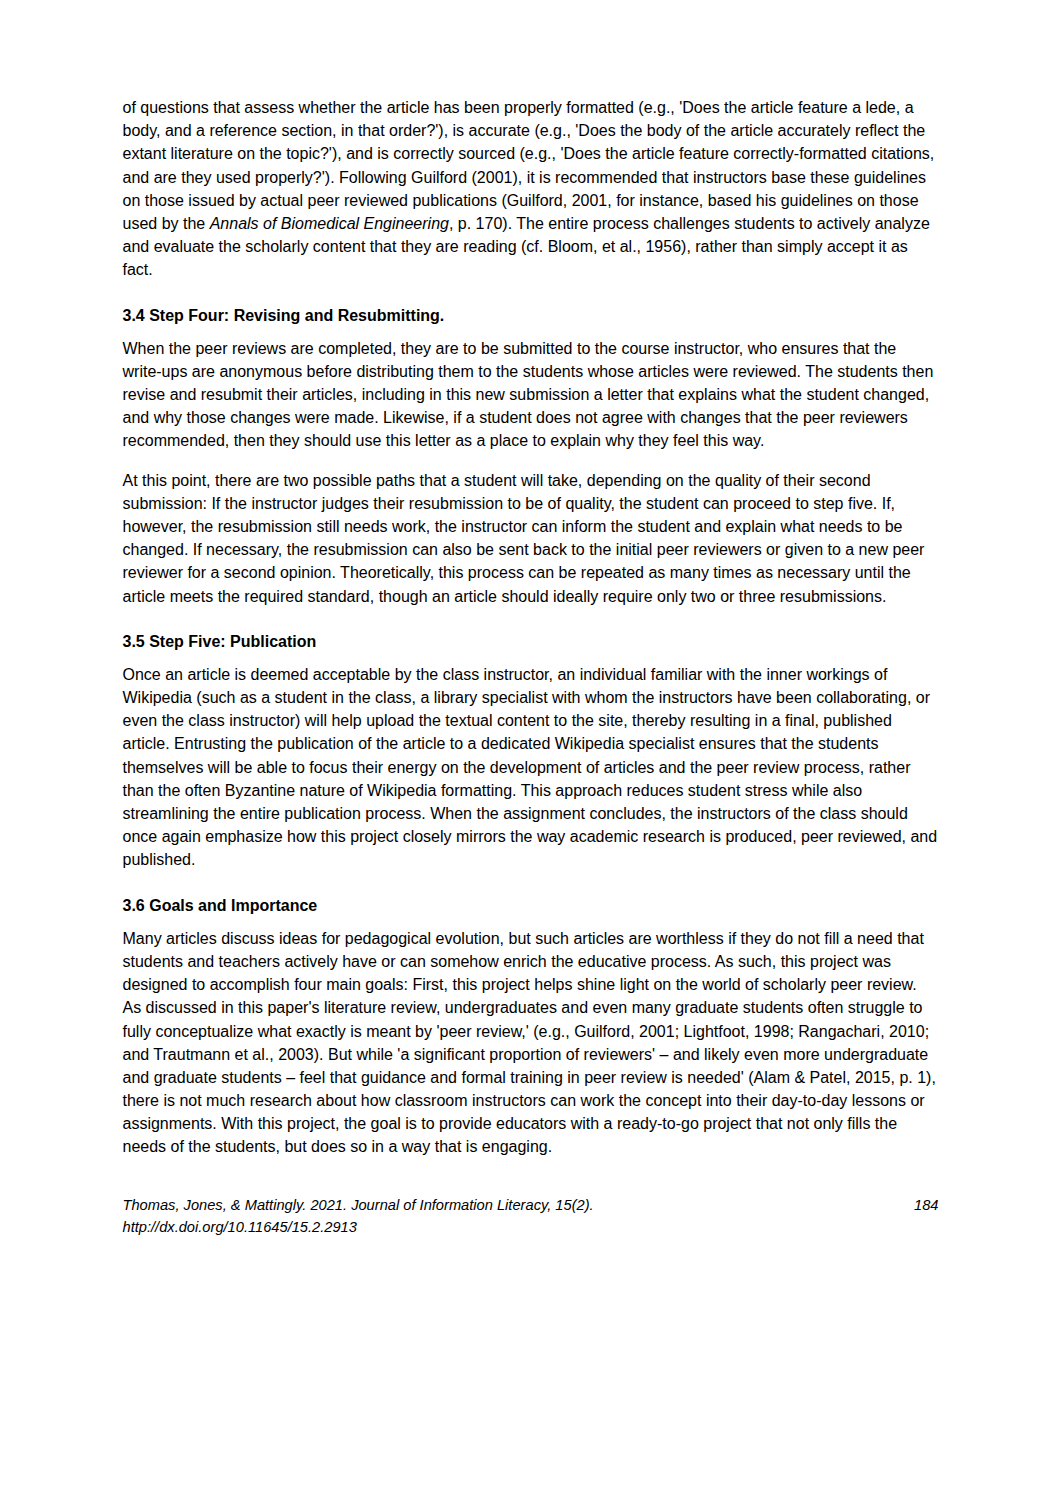of questions that assess whether the article has been properly formatted (e.g., 'Does the article feature a lede, a body, and a reference section, in that order?'), is accurate (e.g., 'Does the body of the article accurately reflect the extant literature on the topic?'), and is correctly sourced (e.g., 'Does the article feature correctly-formatted citations, and are they used properly?'). Following Guilford (2001), it is recommended that instructors base these guidelines on those issued by actual peer reviewed publications (Guilford, 2001, for instance, based his guidelines on those used by the Annals of Biomedical Engineering, p. 170). The entire process challenges students to actively analyze and evaluate the scholarly content that they are reading (cf. Bloom, et al., 1956), rather than simply accept it as fact.
3.4 Step Four: Revising and Resubmitting.
When the peer reviews are completed, they are to be submitted to the course instructor, who ensures that the write-ups are anonymous before distributing them to the students whose articles were reviewed. The students then revise and resubmit their articles, including in this new submission a letter that explains what the student changed, and why those changes were made. Likewise, if a student does not agree with changes that the peer reviewers recommended, then they should use this letter as a place to explain why they feel this way.
At this point, there are two possible paths that a student will take, depending on the quality of their second submission: If the instructor judges their resubmission to be of quality, the student can proceed to step five. If, however, the resubmission still needs work, the instructor can inform the student and explain what needs to be changed. If necessary, the resubmission can also be sent back to the initial peer reviewers or given to a new peer reviewer for a second opinion. Theoretically, this process can be repeated as many times as necessary until the article meets the required standard, though an article should ideally require only two or three resubmissions.
3.5 Step Five: Publication
Once an article is deemed acceptable by the class instructor, an individual familiar with the inner workings of Wikipedia (such as a student in the class, a library specialist with whom the instructors have been collaborating, or even the class instructor) will help upload the textual content to the site, thereby resulting in a final, published article. Entrusting the publication of the article to a dedicated Wikipedia specialist ensures that the students themselves will be able to focus their energy on the development of articles and the peer review process, rather than the often Byzantine nature of Wikipedia formatting. This approach reduces student stress while also streamlining the entire publication process. When the assignment concludes, the instructors of the class should once again emphasize how this project closely mirrors the way academic research is produced, peer reviewed, and published.
3.6 Goals and Importance
Many articles discuss ideas for pedagogical evolution, but such articles are worthless if they do not fill a need that students and teachers actively have or can somehow enrich the educative process. As such, this project was designed to accomplish four main goals: First, this project helps shine light on the world of scholarly peer review. As discussed in this paper's literature review, undergraduates and even many graduate students often struggle to fully conceptualize what exactly is meant by 'peer review,' (e.g., Guilford, 2001; Lightfoot, 1998; Rangachari, 2010; and Trautmann et al., 2003). But while 'a significant proportion of reviewers' – and likely even more undergraduate and graduate students – feel that guidance and formal training in peer review is needed' (Alam & Patel, 2015, p. 1), there is not much research about how classroom instructors can work the concept into their day-to-day lessons or assignments. With this project, the goal is to provide educators with a ready-to-go project that not only fills the needs of the students, but does so in a way that is engaging.
Thomas, Jones, & Mattingly. 2021. Journal of Information Literacy, 15(2).
http://dx.doi.org/10.11645/15.2.2913
184